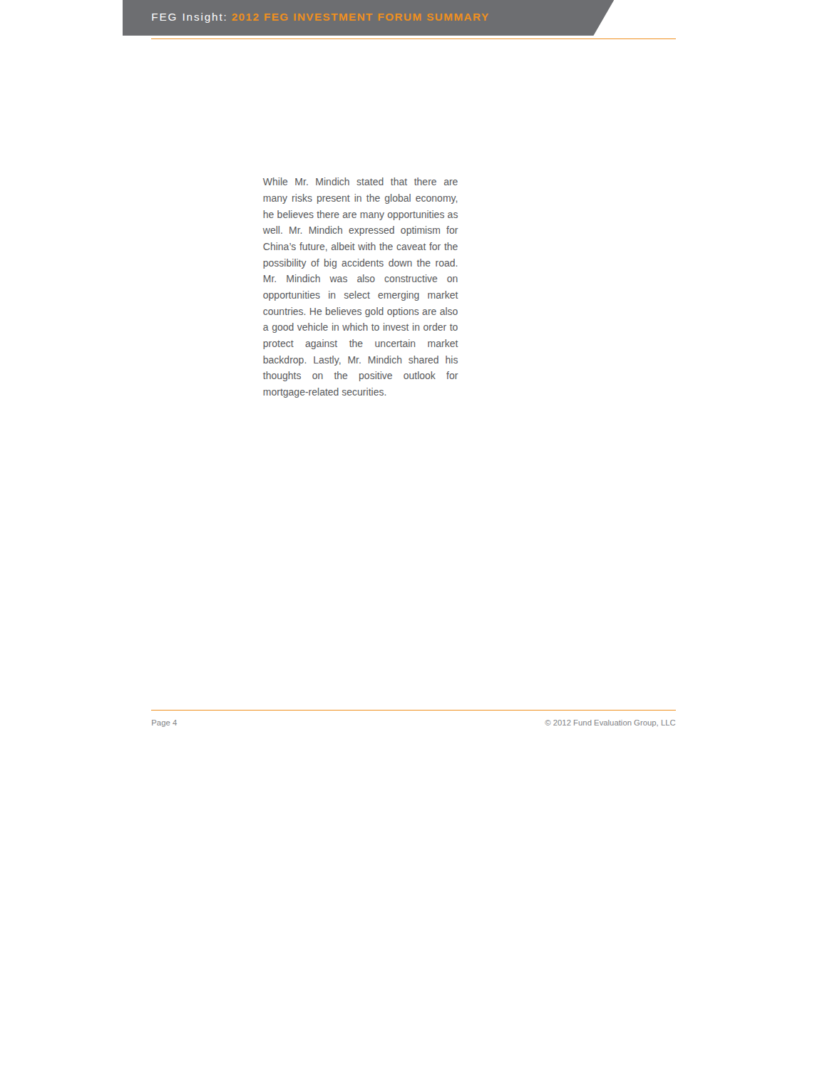FEG Insight: 2012 FEG INVESTMENT FORUM SUMMARY
While Mr. Mindich stated that there are many risks present in the global economy, he believes there are many opportunities as well. Mr. Mindich expressed optimism for China’s future, albeit with the caveat for the possibility of big accidents down the road. Mr. Mindich was also constructive on opportunities in select emerging market countries. He believes gold options are also a good vehicle in which to invest in order to protect against the uncertain market backdrop. Lastly, Mr. Mindich shared his thoughts on the positive outlook for mortgage-related securities.
Page 4
© 2012 Fund Evaluation Group, LLC